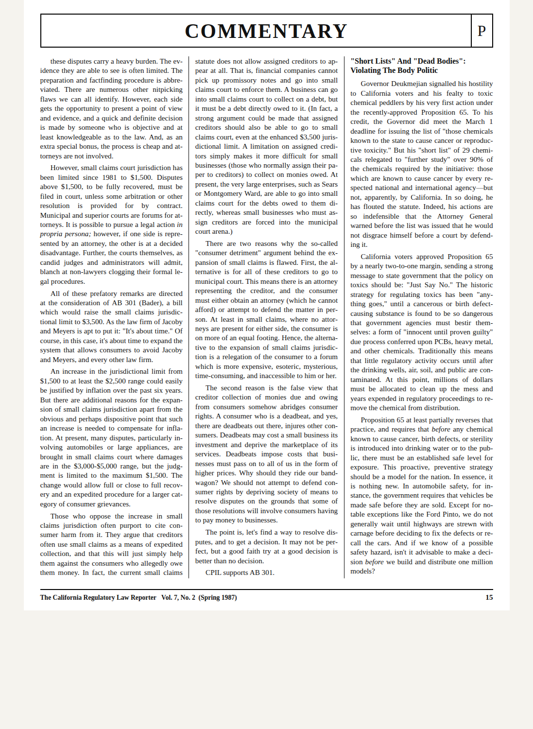Commentary
P
these disputes carry a heavy burden. The evidence they are able to see is often limited. The preparation and factfinding procedure is abbreviated. There are numerous other nitpicking flaws we can all identify. However, each side gets the opportunity to present a point of view and evidence, and a quick and definite decision is made by someone who is objective and at least knowledgeable as to the law. And, as an extra special bonus, the process is cheap and attorneys are not involved.
However, small claims court jurisdiction has been limited since 1981 to $1,500. Disputes above $1,500, to be fully recovered, must be filed in court, unless some arbitration or other resolution is provided for by contract. Municipal and superior courts are forums for attorneys. It is possible to pursue a legal action in propria persona; however, if one side is represented by an attorney, the other is at a decided disadvantage. Further, the courts themselves, as candid judges and administrators will admit, blanch at non-lawyers clogging their formal legal procedures.
All of these prefatory remarks are directed at the consideration of AB 301 (Bader), a bill which would raise the small claims jurisdictional limit to $3,500. As the law firm of Jacoby and Meyers is apt to put it: "It's about time." Of course, in this case, it's about time to expand the system that allows consumers to avoid Jacoby and Meyers, and every other law firm.
An increase in the jurisdictional limit from $1,500 to at least the $2,500 range could easily be justified by inflation over the past six years. But there are additional reasons for the expansion of small claims jurisdiction apart from the obvious and perhaps dispositive point that such an increase is needed to compensate for inflation. At present, many disputes, particularly involving automobiles or large appliances, are brought in small claims court where damages are in the $3,000-$5,000 range, but the judgment is limited to the maximum $1,500. The change would allow full or close to full recovery and an expedited procedure for a larger category of consumer grievances.
Those who oppose the increase in small claims jurisdiction often purport to cite consumer harm from it. They argue that creditors often use small claims as a means of expedited collection, and that this will just simply help them against the consumers who allegedly owe them money. In fact, the current small claims statute does not allow assigned creditors to appear at all. That is, financial companies cannot pick up promissory notes and go into small claims court to enforce them. A business can go into small claims court to collect on a debt, but it must be a debt directly owed to it. (In fact, a strong argument could be made that assigned creditors should also be able to go to small claims court, even at the enhanced $3,500 jurisdictional limit. A limitation on assigned creditors simply makes it more difficult for small businesses (those who normally assign their paper to creditors) to collect on monies owed. At present, the very large enterprises, such as Sears or Montgomery Ward, are able to go into small claims court for the debts owed to them directly, whereas small businesses who must assign creditors are forced into the municipal court arena.)
There are two reasons why the so-called "consumer detriment" argument behind the expansion of small claims is flawed. First, the alternative is for all of these creditors to go to municipal court. This means there is an attorney representing the creditor, and the consumer must either obtain an attorney (which he cannot afford) or attempt to defend the matter in person. At least in small claims, where no attorneys are present for either side, the consumer is on more of an equal footing. Hence, the alternative to the expansion of small claims jurisdiction is a relegation of the consumer to a forum which is more expensive, esoteric, mysterious, time-consuming, and inaccessible to him or her.
The second reason is the false view that creditor collection of monies due and owing from consumers somehow abridges consumer rights. A consumer who is a deadbeat, and yes, there are deadbeats out there, injures other consumers. Deadbeats may cost a small business its investment and deprive the marketplace of its services. Deadbeats impose costs that businesses must pass on to all of us in the form of higher prices. Why should they ride our bandwagon? We should not attempt to defend consumer rights by depriving society of means to resolve disputes on the grounds that some of those resolutions will involve consumers having to pay money to businesses.
The point is, let's find a way to resolve disputes, and to get a decision. It may not be perfect, but a good faith try at a good decision is better than no decision.
CPIL supports AB 301.
"Short Lists" And "Dead Bodies": Violating The Body Politic
Governor Deukmejian signalled his hostility to California voters and his fealty to toxic chemical peddlers by his very first action under the recently-approved Proposition 65. To his credit, the Governor did meet the March 1 deadline for issuing the list of "those chemicals known to the state to cause cancer or reproductive toxicity." But his "short list" of 29 chemicals relegated to "further study" over 90% of the chemicals required by the initiative: those which are known to cause cancer by every respected national and international agency—but not, apparently, by California. In so doing, he has flouted the statute. Indeed, his actions are so indefensible that the Attorney General warned before the list was issued that he would not disgrace himself before a court by defending it.
California voters approved Proposition 65 by a nearly two-to-one margin, sending a strong message to state government that the policy on toxics should be: "Just Say No." The historic strategy for regulating toxics has been "anything goes," until a cancerous or birth defect-causing substance is found to be so dangerous that government agencies must bestir themselves: a form of "innocent until proven guilty" due process conferred upon PCBs, heavy metal, and other chemicals. Traditionally this means that little regulatory activity occurs until after the drinking wells, air, soil, and public are contaminated. At this point, millions of dollars must be allocated to clean up the mess and years expended in regulatory proceedings to remove the chemical from distribution.
Proposition 65 at least partially reverses that practice, and requires that before any chemical known to cause cancer, birth defects, or sterility is introduced into drinking water or to the public, there must be an established safe level for exposure. This proactive, preventive strategy should be a model for the nation. In essence, it is nothing new. In automobile safety, for instance, the government requires that vehicles be made safe before they are sold. Except for notable exceptions like the Ford Pinto, we do not generally wait until highways are strewn with carnage before deciding to fix the defects or recall the cars. And if we know of a possible safety hazard, isn't it advisable to make a decision before we build and distribute one million models?
The California Regulatory Law Reporter Vol. 7, No. 2 (Spring 1987)
15